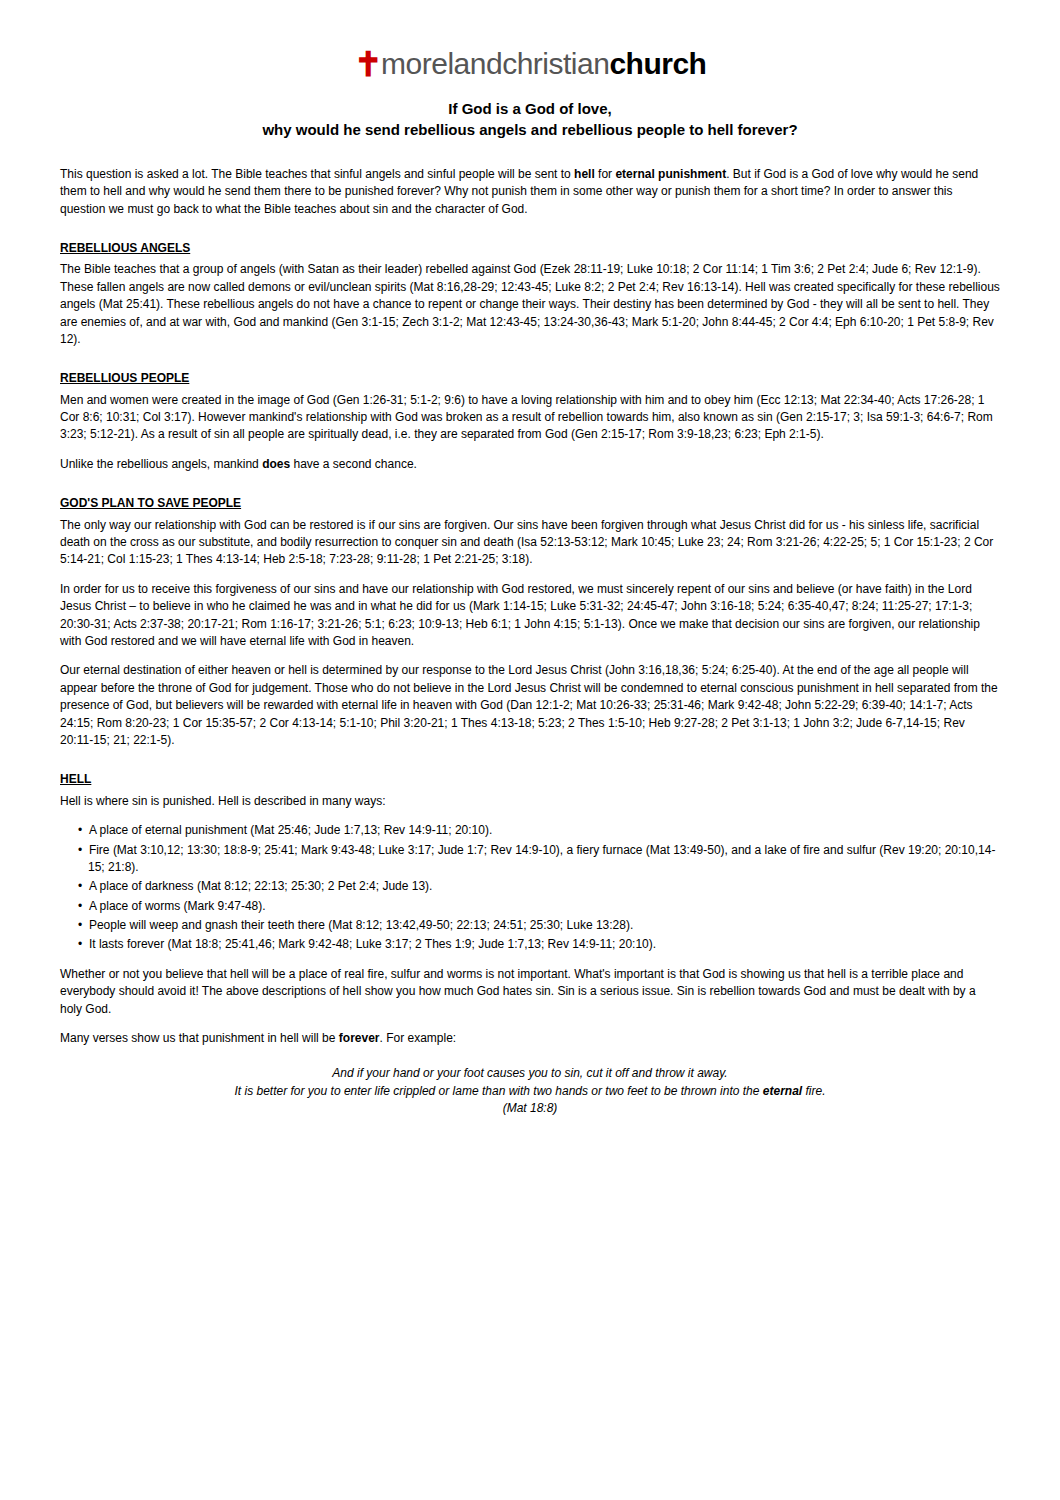✝moreland christian church
If God is a God of love,
why would he send rebellious angels and rebellious people to hell forever?
This question is asked a lot. The Bible teaches that sinful angels and sinful people will be sent to hell for eternal punishment. But if God is a God of love why would he send them to hell and why would he send them there to be punished forever? Why not punish them in some other way or punish them for a short time? In order to answer this question we must go back to what the Bible teaches about sin and the character of God.
REBELLIOUS ANGELS
The Bible teaches that a group of angels (with Satan as their leader) rebelled against God (Ezek 28:11-19; Luke 10:18; 2 Cor 11:14; 1 Tim 3:6; 2 Pet 2:4; Jude 6; Rev 12:1-9). These fallen angels are now called demons or evil/unclean spirits (Mat 8:16,28-29; 12:43-45; Luke 8:2; 2 Pet 2:4; Rev 16:13-14). Hell was created specifically for these rebellious angels (Mat 25:41). These rebellious angels do not have a chance to repent or change their ways. Their destiny has been determined by God - they will all be sent to hell. They are enemies of, and at war with, God and mankind (Gen 3:1-15; Zech 3:1-2; Mat 12:43-45; 13:24-30,36-43; Mark 5:1-20; John 8:44-45; 2 Cor 4:4; Eph 6:10-20; 1 Pet 5:8-9; Rev 12).
REBELLIOUS PEOPLE
Men and women were created in the image of God (Gen 1:26-31; 5:1-2; 9:6) to have a loving relationship with him and to obey him (Ecc 12:13; Mat 22:34-40; Acts 17:26-28; 1 Cor 8:6; 10:31; Col 3:17). However mankind's relationship with God was broken as a result of rebellion towards him, also known as sin (Gen 2:15-17; 3; Isa 59:1-3; 64:6-7; Rom 3:23; 5:12-21). As a result of sin all people are spiritually dead, i.e. they are separated from God (Gen 2:15-17; Rom 3:9-18,23; 6:23; Eph 2:1-5).
Unlike the rebellious angels, mankind does have a second chance.
GOD'S PLAN TO SAVE PEOPLE
The only way our relationship with God can be restored is if our sins are forgiven. Our sins have been forgiven through what Jesus Christ did for us - his sinless life, sacrificial death on the cross as our substitute, and bodily resurrection to conquer sin and death (Isa 52:13-53:12; Mark 10:45; Luke 23; 24; Rom 3:21-26; 4:22-25; 5; 1 Cor 15:1-23; 2 Cor 5:14-21; Col 1:15-23; 1 Thes 4:13-14; Heb 2:5-18; 7:23-28; 9:11-28; 1 Pet 2:21-25; 3:18).
In order for us to receive this forgiveness of our sins and have our relationship with God restored, we must sincerely repent of our sins and believe (or have faith) in the Lord Jesus Christ – to believe in who he claimed he was and in what he did for us (Mark 1:14-15; Luke 5:31-32; 24:45-47; John 3:16-18; 5:24; 6:35-40,47; 8:24; 11:25-27; 17:1-3; 20:30-31; Acts 2:37-38; 20:17-21; Rom 1:16-17; 3:21-26; 5:1; 6:23; 10:9-13; Heb 6:1; 1 John 4:15; 5:1-13). Once we make that decision our sins are forgiven, our relationship with God restored and we will have eternal life with God in heaven.
Our eternal destination of either heaven or hell is determined by our response to the Lord Jesus Christ (John 3:16,18,36; 5:24; 6:25-40). At the end of the age all people will appear before the throne of God for judgement. Those who do not believe in the Lord Jesus Christ will be condemned to eternal conscious punishment in hell separated from the presence of God, but believers will be rewarded with eternal life in heaven with God (Dan 12:1-2; Mat 10:26-33; 25:31-46; Mark 9:42-48; John 5:22-29; 6:39-40; 14:1-7; Acts 24:15; Rom 8:20-23; 1 Cor 15:35-57; 2 Cor 4:13-14; 5:1-10; Phil 3:20-21; 1 Thes 4:13-18; 5:23; 2 Thes 1:5-10; Heb 9:27-28; 2 Pet 3:1-13; 1 John 3:2; Jude 6-7,14-15; Rev 20:11-15; 21; 22:1-5).
HELL
Hell is where sin is punished. Hell is described in many ways:
A place of eternal punishment (Mat 25:46; Jude 1:7,13; Rev 14:9-11; 20:10).
Fire (Mat 3:10,12; 13:30; 18:8-9; 25:41; Mark 9:43-48; Luke 3:17; Jude 1:7; Rev 14:9-10), a fiery furnace (Mat 13:49-50), and a lake of fire and sulfur (Rev 19:20; 20:10,14-15; 21:8).
A place of darkness (Mat 8:12; 22:13; 25:30; 2 Pet 2:4; Jude 13).
A place of worms (Mark 9:47-48).
People will weep and gnash their teeth there (Mat 8:12; 13:42,49-50; 22:13; 24:51; 25:30; Luke 13:28).
It lasts forever (Mat 18:8; 25:41,46; Mark 9:42-48; Luke 3:17; 2 Thes 1:9; Jude 1:7,13; Rev 14:9-11; 20:10).
Whether or not you believe that hell will be a place of real fire, sulfur and worms is not important. What's important is that God is showing us that hell is a terrible place and everybody should avoid it! The above descriptions of hell show you how much God hates sin. Sin is a serious issue. Sin is rebellion towards God and must be dealt with by a holy God.
Many verses show us that punishment in hell will be forever. For example:
And if your hand or your foot causes you to sin, cut it off and throw it away.
It is better for you to enter life crippled or lame than with two hands or two feet to be thrown into the eternal fire.
(Mat 18:8)